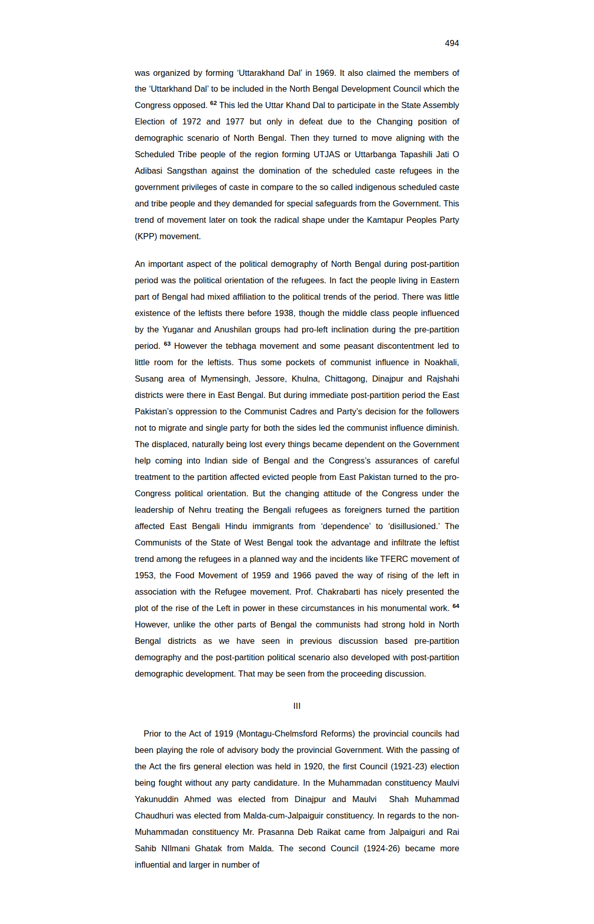494
was organized by forming ‘Uttarakhand Dal’ in 1969. It also claimed the members of the ‘Uttarkhand Dal’ to be included in the North Bengal Development Council which the Congress opposed. 62 This led the Uttar Khand Dal to participate in the State Assembly Election of 1972 and 1977 but only in defeat due to the Changing position of demographic scenario of North Bengal. Then they turned to move aligning with the Scheduled Tribe people of the region forming UTJAS or Uttarbanga Tapashili Jati O Adibasi Sangsthan against the domination of the scheduled caste refugees in the government privileges of caste in compare to the so called indigenous scheduled caste and tribe people and they demanded for special safeguards from the Government. This trend of movement later on took the radical shape under the Kamtapur Peoples Party (KPP) movement.
An important aspect of the political demography of North Bengal during post-partition period was the political orientation of the refugees. In fact the people living in Eastern part of Bengal had mixed affiliation to the political trends of the period. There was little existence of the leftists there before 1938, though the middle class people influenced by the Yuganar and Anushilan groups had pro-left inclination during the pre-partition period. 63 However the tebhaga movement and some peasant discontentment led to little room for the leftists. Thus some pockets of communist influence in Noakhali, Susang area of Mymensingh, Jessore, Khulna, Chittagong, Dinajpur and Rajshahi districts were there in East Bengal. But during immediate post-partition period the East Pakistan’s oppression to the Communist Cadres and Party’s decision for the followers not to migrate and single party for both the sides led the communist influence diminish. The displaced, naturally being lost every things became dependent on the Government help coming into Indian side of Bengal and the Congress’s assurances of careful treatment to the partition affected evicted people from East Pakistan turned to the pro-Congress political orientation. But the changing attitude of the Congress under the leadership of Nehru treating the Bengali refugees as foreigners turned the partition affected East Bengali Hindu immigrants from ‘dependence’ to ‘disillusioned.’ The Communists of the State of West Bengal took the advantage and infiltrate the leftist trend among the refugees in a planned way and the incidents like TFERC movement of 1953, the Food Movement of 1959 and 1966 paved the way of rising of the left in association with the Refugee movement. Prof. Chakrabarti has nicely presented the plot of the rise of the Left in power in these circumstances in his monumental work. 64 However, unlike the other parts of Bengal the communists had strong hold in North Bengal districts as we have seen in previous discussion based pre-partition demography and the post-partition political scenario also developed with post-partition demographic development. That may be seen from the proceeding discussion.
III
Prior to the Act of 1919 (Montagu-Chelmsford Reforms) the provincial councils had been playing the role of advisory body the provincial Government. With the passing of the Act the firs general election was held in 1920, the first Council (1921-23) election being fought without any party candidature. In the Muhammadan constituency Maulvi Yakunuddin Ahmed was elected from Dinajpur and Maulvi Shah Muhammad Chaudhuri was elected from Malda-cum-Jalpaiguir constituency. In regards to the non-Muhammadan constituency Mr. Prasanna Deb Raikat came from Jalpaiguri and Rai Sahib NIlmani Ghatak from Malda. The second Council (1924-26) became more influential and larger in number of